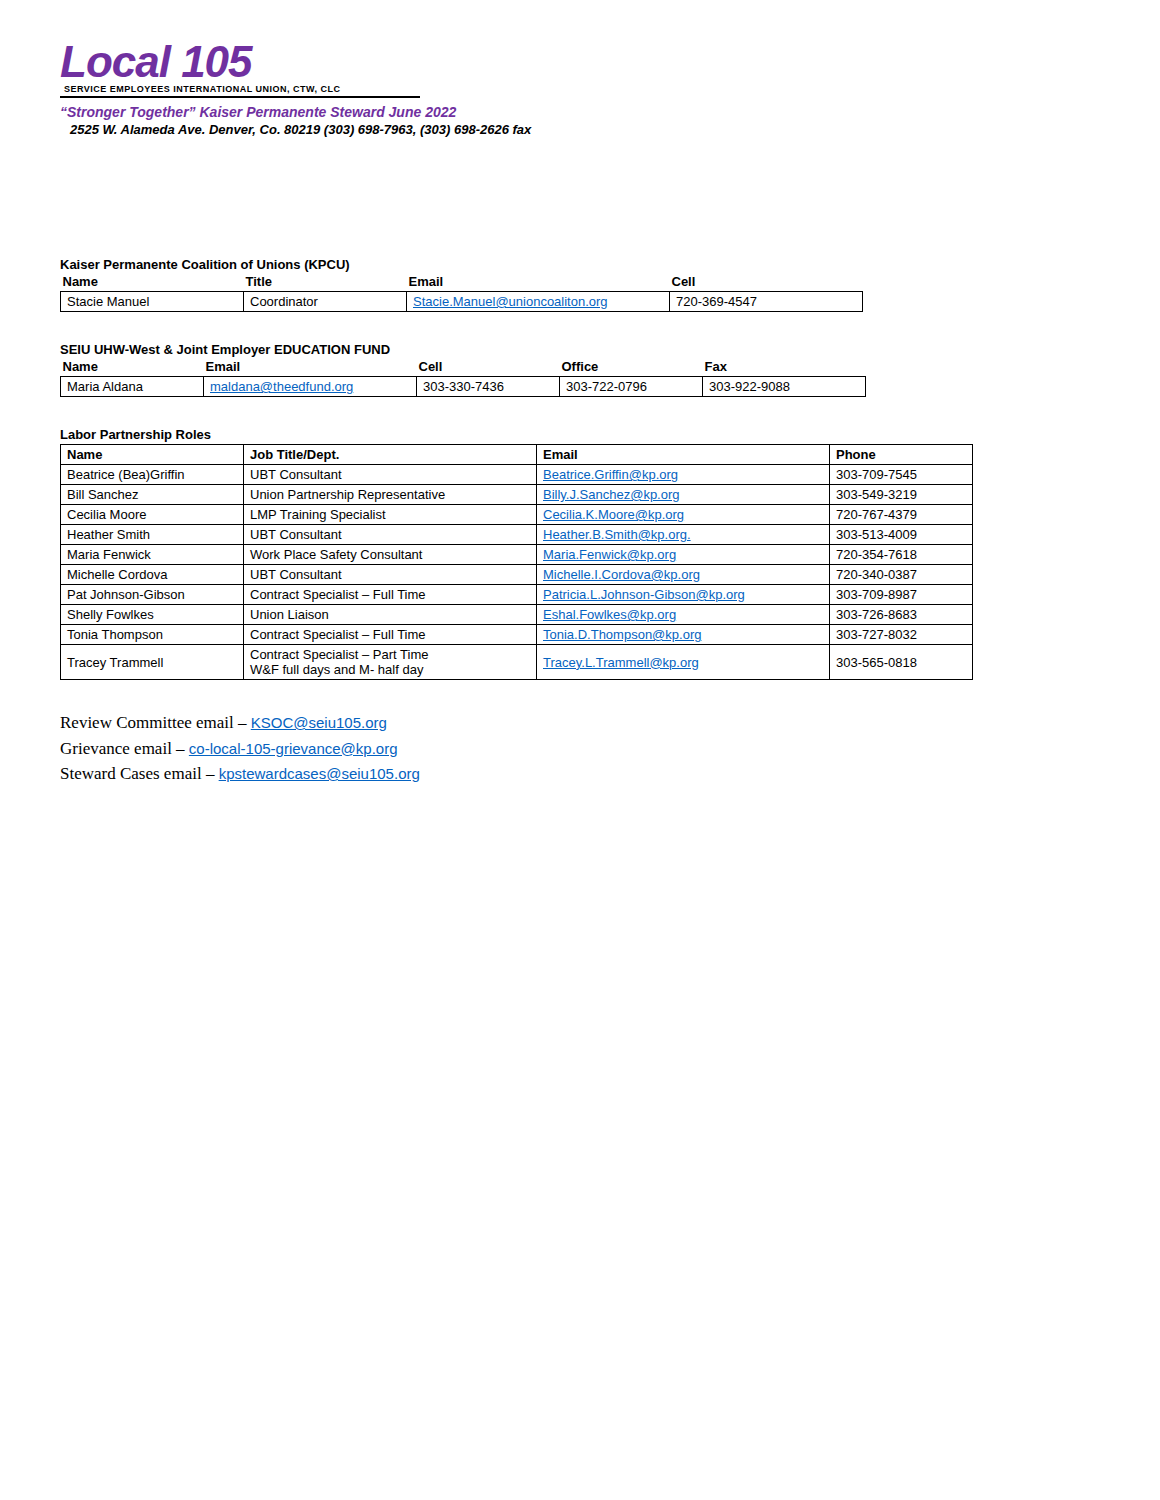Local 105
SERVICE EMPLOYEES INTERNATIONAL UNION, CTW, CLC
“Stronger Together” Kaiser Permanente Steward June 2022
2525 W. Alameda Ave. Denver, Co. 80219 (303) 698-7963, (303) 698-2626 fax
Kaiser Permanente Coalition of Unions (KPCU)
| Name | Title | Email | Cell |
| --- | --- | --- | --- |
| Stacie Manuel | Coordinator | Stacie.Manuel@unioncoaliton.org | 720-369-4547 |
SEIU UHW-West & Joint Employer EDUCATION FUND
| Name | Email | Cell | Office | Fax |
| --- | --- | --- | --- | --- |
| Maria Aldana | maldana@theedfund.org | 303-330-7436 | 303-722-0796 | 303-922-9088 |
Labor Partnership Roles
| Name | Job Title/Dept. | Email | Phone |
| --- | --- | --- | --- |
| Beatrice (Bea)Griffin | UBT Consultant | Beatrice.Griffin@kp.org | 303-709-7545 |
| Bill Sanchez | Union Partnership Representative | Billy.J.Sanchez@kp.org | 303-549-3219 |
| Cecilia Moore | LMP Training Specialist | Cecilia.K.Moore@kp.org | 720-767-4379 |
| Heather Smith | UBT Consultant | Heather.B.Smith@kp.org. | 303-513-4009 |
| Maria Fenwick | Work Place Safety Consultant | Maria.Fenwick@kp.org | 720-354-7618 |
| Michelle Cordova | UBT Consultant | Michelle.I.Cordova@kp.org | 720-340-0387 |
| Pat Johnson-Gibson | Contract Specialist – Full Time | Patricia.L.Johnson-Gibson@kp.org | 303-709-8987 |
| Shelly Fowlkes | Union Liaison | Eshal.Fowlkes@kp.org | 303-726-8683 |
| Tonia Thompson | Contract Specialist – Full Time | Tonia.D.Thompson@kp.org | 303-727-8032 |
| Tracey Trammell | Contract Specialist – Part Time W&F full days and M- half day | Tracey.L.Trammell@kp.org | 303-565-0818 |
Review Committee email – KSOC@seiu105.org
Grievance email – co-local-105-grievance@kp.org
Steward Cases email – kpstewardcases@seiu105.org